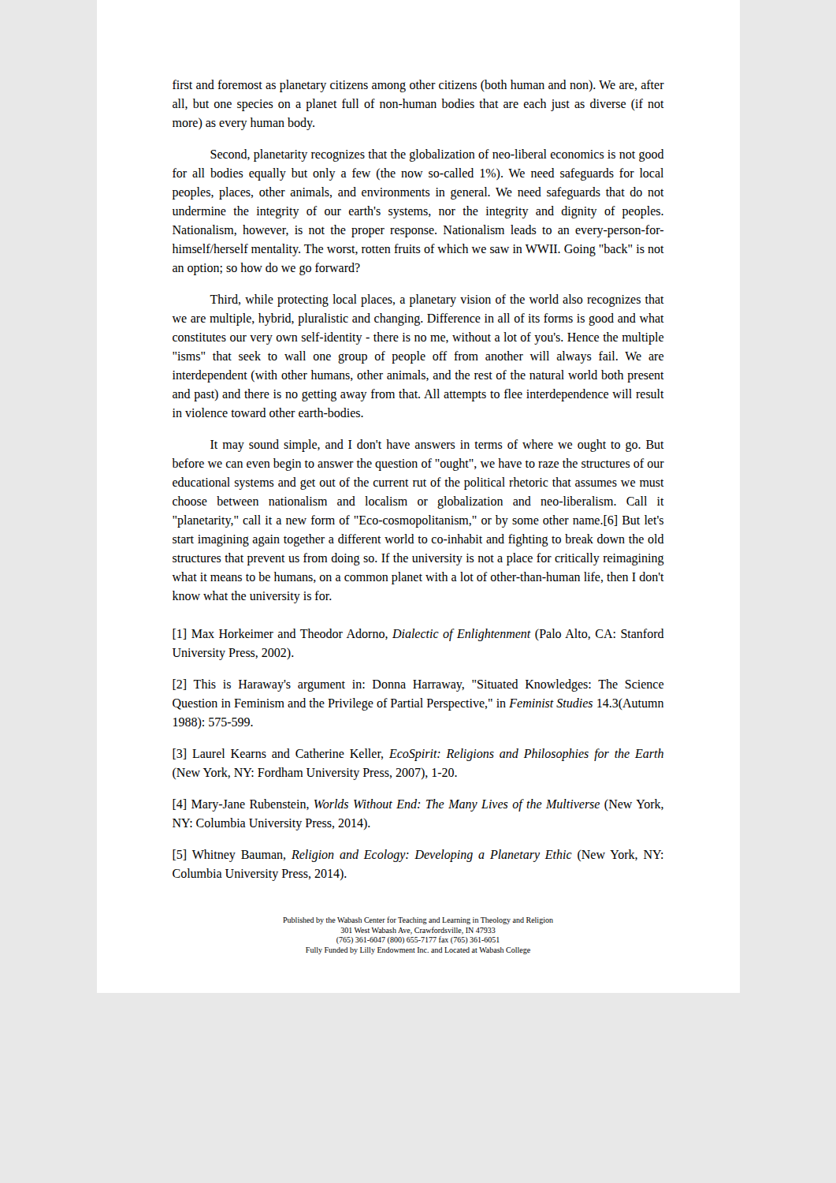first and foremost as planetary citizens among other citizens (both human and non). We are, after all, but one species on a planet full of non-human bodies that are each just as diverse (if not more) as every human body.
Second, planetarity recognizes that the globalization of neo-liberal economics is not good for all bodies equally but only a few (the now so-called 1%). We need safeguards for local peoples, places, other animals, and environments in general. We need safeguards that do not undermine the integrity of our earth's systems, nor the integrity and dignity of peoples. Nationalism, however, is not the proper response. Nationalism leads to an every-person-for-himself/herself mentality. The worst, rotten fruits of which we saw in WWII. Going "back" is not an option; so how do we go forward?
Third, while protecting local places, a planetary vision of the world also recognizes that we are multiple, hybrid, pluralistic and changing. Difference in all of its forms is good and what constitutes our very own self-identity - there is no me, without a lot of you's. Hence the multiple "isms" that seek to wall one group of people off from another will always fail. We are interdependent (with other humans, other animals, and the rest of the natural world both present and past) and there is no getting away from that. All attempts to flee interdependence will result in violence toward other earth-bodies.
It may sound simple, and I don't have answers in terms of where we ought to go. But before we can even begin to answer the question of "ought", we have to raze the structures of our educational systems and get out of the current rut of the political rhetoric that assumes we must choose between nationalism and localism or globalization and neo-liberalism. Call it "planetarity," call it a new form of "Eco-cosmopolitanism," or by some other name.[6] But let's start imagining again together a different world to co-inhabit and fighting to break down the old structures that prevent us from doing so. If the university is not a place for critically reimagining what it means to be humans, on a common planet with a lot of other-than-human life, then I don't know what the university is for.
[1] Max Horkeimer and Theodor Adorno, Dialectic of Enlightenment (Palo Alto, CA: Stanford University Press, 2002).
[2] This is Haraway's argument in: Donna Harraway, "Situated Knowledges: The Science Question in Feminism and the Privilege of Partial Perspective," in Feminist Studies 14.3(Autumn 1988): 575-599.
[3] Laurel Kearns and Catherine Keller, EcoSpirit: Religions and Philosophies for the Earth (New York, NY: Fordham University Press, 2007), 1-20.
[4] Mary-Jane Rubenstein, Worlds Without End: The Many Lives of the Multiverse (New York, NY: Columbia University Press, 2014).
[5] Whitney Bauman, Religion and Ecology: Developing a Planetary Ethic (New York, NY: Columbia University Press, 2014).
Published by the Wabash Center for Teaching and Learning in Theology and Religion
301 West Wabash Ave, Crawfordsville, IN 47933
(765) 361-6047 (800) 655-7177 fax (765) 361-6051
Fully Funded by Lilly Endowment Inc. and Located at Wabash College